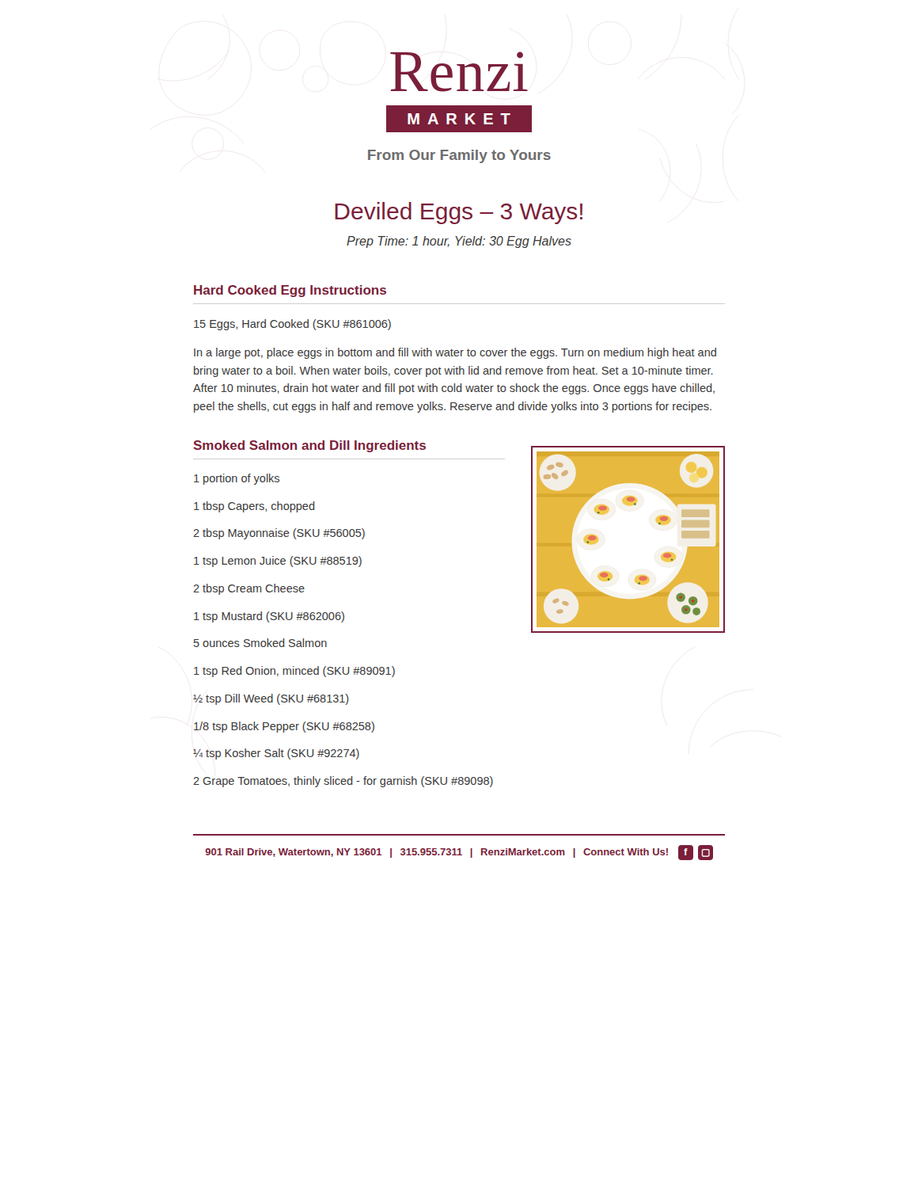Renzi
MARKET
From Our Family to Yours
Deviled Eggs – 3 Ways!
Prep Time: 1 hour, Yield: 30 Egg Halves
Hard Cooked Egg Instructions
15 Eggs, Hard Cooked (SKU #861006)
In a large pot, place eggs in bottom and fill with water to cover the eggs. Turn on medium high heat and bring water to a boil. When water boils, cover pot with lid and remove from heat. Set a 10-minute timer. After 10 minutes, drain hot water and fill pot with cold water to shock the eggs. Once eggs have chilled, peel the shells, cut eggs in half and remove yolks. Reserve and divide yolks into 3 portions for recipes.
Smoked Salmon and Dill Ingredients
1 portion of yolks
1 tbsp Capers, chopped
2 tbsp Mayonnaise (SKU #56005)
1 tsp Lemon Juice (SKU #88519)
2 tbsp Cream Cheese
1 tsp Mustard (SKU #862006)
5 ounces Smoked Salmon
1 tsp Red Onion, minced (SKU #89091)
½ tsp Dill Weed (SKU #68131)
1/8 tsp Black Pepper (SKU #68258)
¼ tsp Kosher Salt (SKU #92274)
2 Grape Tomatoes, thinly sliced - for garnish (SKU #89098)
901 Rail Drive, Watertown, NY 13601 | 315.955.7311 | RenziMarket.com | Connect With Us! f ▢